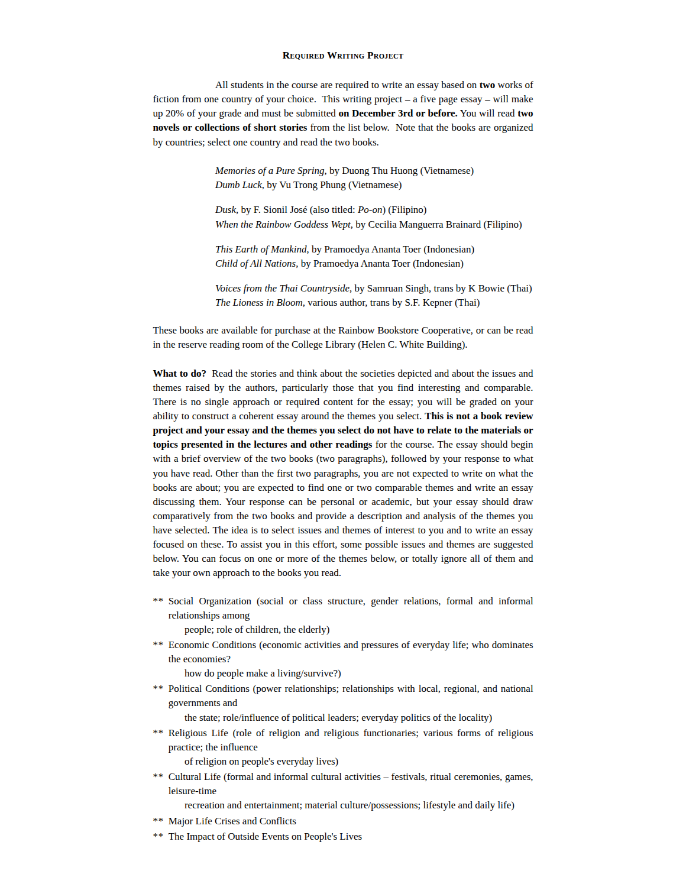Required Writing Project
All students in the course are required to write an essay based on two works of fiction from one country of your choice. This writing project – a five page essay – will make up 20% of your grade and must be submitted on December 3rd or before. You will read two novels or collections of short stories from the list below. Note that the books are organized by countries; select one country and read the two books.
Memories of a Pure Spring, by Duong Thu Huong (Vietnamese)
Dumb Luck, by Vu Trong Phung (Vietnamese)
Dusk, by F. Sionil José (also titled: Po-on) (Filipino)
When the Rainbow Goddess Wept, by Cecilia Manguerra Brainard (Filipino)
This Earth of Mankind, by Pramoedya Ananta Toer (Indonesian)
Child of All Nations, by Pramoedya Ananta Toer (Indonesian)
Voices from the Thai Countryside, by Samruan Singh, trans by K Bowie (Thai)
The Lioness in Bloom, various author, trans by S.F. Kepner (Thai)
These books are available for purchase at the Rainbow Bookstore Cooperative, or can be read in the reserve reading room of the College Library (Helen C. White Building).
What to do? Read the stories and think about the societies depicted and about the issues and themes raised by the authors, particularly those that you find interesting and comparable. There is no single approach or required content for the essay; you will be graded on your ability to construct a coherent essay around the themes you select. This is not a book review project and your essay and the themes you select do not have to relate to the materials or topics presented in the lectures and other readings for the course. The essay should begin with a brief overview of the two books (two paragraphs), followed by your response to what you have read. Other than the first two paragraphs, you are not expected to write on what the books are about; you are expected to find one or two comparable themes and write an essay discussing them. Your response can be personal or academic, but your essay should draw comparatively from the two books and provide a description and analysis of the themes you have selected. The idea is to select issues and themes of interest to you and to write an essay focused on these. To assist you in this effort, some possible issues and themes are suggested below. You can focus on one or more of the themes below, or totally ignore all of them and take your own approach to the books you read.
Social Organization (social or class structure, gender relations, formal and informal relationships among people; role of children, the elderly)
Economic Conditions (economic activities and pressures of everyday life; who dominates the economies? how do people make a living/survive?)
Political Conditions (power relationships; relationships with local, regional, and national governments and the state; role/influence of political leaders; everyday politics of the locality)
Religious Life (role of religion and religious functionaries; various forms of religious practice; the influence of religion on people's everyday lives)
Cultural Life (formal and informal cultural activities – festivals, ritual ceremonies, games, leisure-time recreation and entertainment; material culture/possessions; lifestyle and daily life)
Major Life Crises and Conflicts
The Impact of Outside Events on People's Lives